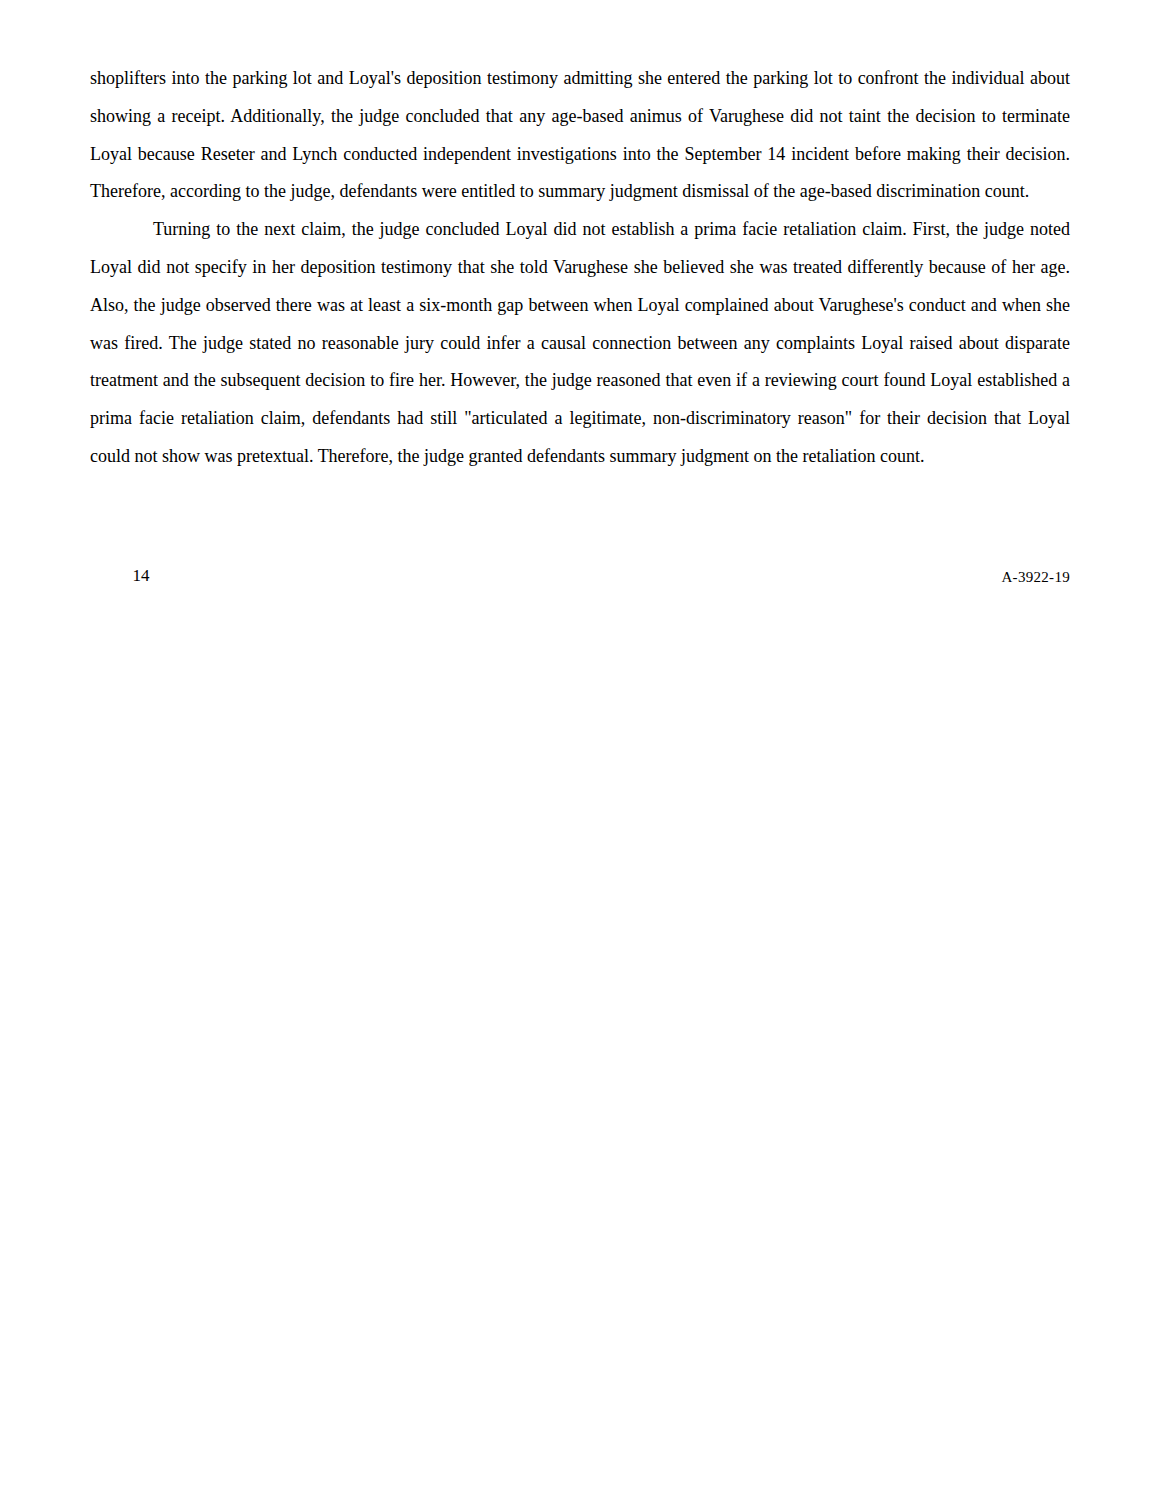shoplifters into the parking lot and Loyal's deposition testimony admitting she entered the parking lot to confront the individual about showing a receipt. Additionally, the judge concluded that any age-based animus of Varughese did not taint the decision to terminate Loyal because Reseter and Lynch conducted independent investigations into the September 14 incident before making their decision. Therefore, according to the judge, defendants were entitled to summary judgment dismissal of the age-based discrimination count.
Turning to the next claim, the judge concluded Loyal did not establish a prima facie retaliation claim. First, the judge noted Loyal did not specify in her deposition testimony that she told Varughese she believed she was treated differently because of her age. Also, the judge observed there was at least a six-month gap between when Loyal complained about Varughese's conduct and when she was fired. The judge stated no reasonable jury could infer a causal connection between any complaints Loyal raised about disparate treatment and the subsequent decision to fire her. However, the judge reasoned that even if a reviewing court found Loyal established a prima facie retaliation claim, defendants had still "articulated a legitimate, non-discriminatory reason" for their decision that Loyal could not show was pretextual. Therefore, the judge granted defendants summary judgment on the retaliation count.
14 A-3922-19